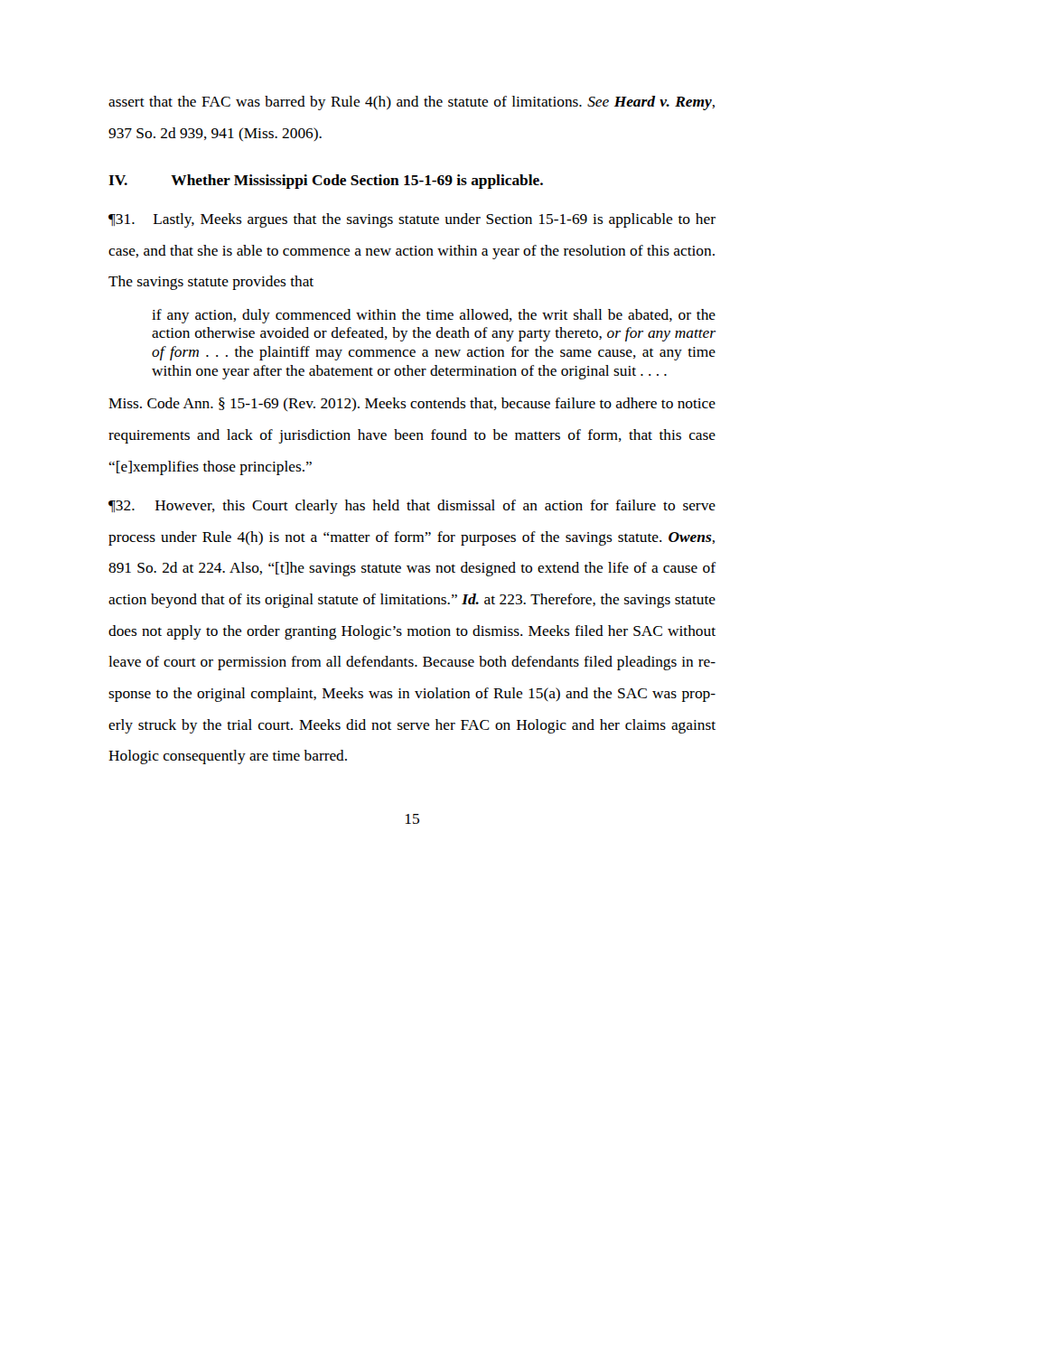assert that the FAC was barred by Rule 4(h) and the statute of limitations. See Heard v. Remy, 937 So. 2d 939, 941 (Miss. 2006).
IV. Whether Mississippi Code Section 15-1-69 is applicable.
¶31. Lastly, Meeks argues that the savings statute under Section 15-1-69 is applicable to her case, and that she is able to commence a new action within a year of the resolution of this action. The savings statute provides that
if any action, duly commenced within the time allowed, the writ shall be abated, or the action otherwise avoided or defeated, by the death of any party thereto, or for any matter of form . . . the plaintiff may commence a new action for the same cause, at any time within one year after the abatement or other determination of the original suit . . . .
Miss. Code Ann. § 15-1-69 (Rev. 2012). Meeks contends that, because failure to adhere to notice requirements and lack of jurisdiction have been found to be matters of form, that this case “[e]xemplifies those principles.”
¶32. However, this Court clearly has held that dismissal of an action for failure to serve process under Rule 4(h) is not a “matter of form” for purposes of the savings statute. Owens, 891 So. 2d at 224. Also, “[t]he savings statute was not designed to extend the life of a cause of action beyond that of its original statute of limitations.” Id. at 223. Therefore, the savings statute does not apply to the order granting Hologic’s motion to dismiss. Meeks filed her SAC without leave of court or permission from all defendants. Because both defendants filed pleadings in response to the original complaint, Meeks was in violation of Rule 15(a) and the SAC was properly struck by the trial court. Meeks did not serve her FAC on Hologic and her claims against Hologic consequently are time barred.
15